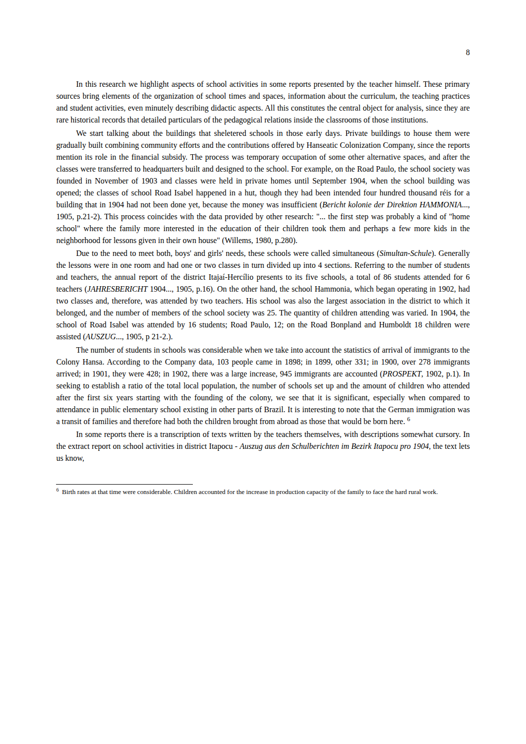8
In this research we highlight aspects of school activities in some reports presented by the teacher himself. These primary sources bring elements of the organization of school times and spaces, information about the curriculum, the teaching practices and student activities, even minutely describing didactic aspects. All this constitutes the central object for analysis, since they are rare historical records that detailed particulars of the pedagogical relations inside the classrooms of those institutions.
We start talking about the buildings that sheletered schools in those early days. Private buildings to house them were gradually built combining community efforts and the contributions offered by Hanseatic Colonization Company, since the reports mention its role in the financial subsidy. The process was temporary occupation of some other alternative spaces, and after the classes were transferred to headquarters built and designed to the school. For example, on the Road Paulo, the school society was founded in November of 1903 and classes were held in private homes until September 1904, when the school building was opened; the classes of school Road Isabel happened in a hut, though they had been intended four hundred thousand réis for a building that in 1904 had not been done yet, because the money was insufficient (Bericht kolonie der Direktion HAMMONIA..., 1905, p.21-2). This process coincides with the data provided by other research: "... the first step was probably a kind of "home school" where the family more interested in the education of their children took them and perhaps a few more kids in the neighborhood for lessons given in their own house" (Willems, 1980, p.280).
Due to the need to meet both, boys' and girls' needs, these schools were called simultaneous (Simultan-Schule). Generally the lessons were in one room and had one or two classes in turn divided up into 4 sections. Referring to the number of students and teachers, the annual report of the district Itajaí-Hercílio presents to its five schools, a total of 86 students attended for 6 teachers (JAHRESBERICHT 1904..., 1905, p.16). On the other hand, the school Hammonia, which began operating in 1902, had two classes and, therefore, was attended by two teachers. His school was also the largest association in the district to which it belonged, and the number of members of the school society was 25. The quantity of children attending was varied. In 1904, the school of Road Isabel was attended by 16 students; Road Paulo, 12; on the Road Bonpland and Humboldt 18 children were assisted (AUSZUG..., 1905, p 21-2.).
The number of students in schools was considerable when we take into account the statistics of arrival of immigrants to the Colony Hansa. According to the Company data, 103 people came in 1898; in 1899, other 331; in 1900, over 278 immigrants arrived; in 1901, they were 428; in 1902, there was a large increase, 945 immigrants are accounted (PROSPEKT, 1902, p.1). In seeking to establish a ratio of the total local population, the number of schools set up and the amount of children who attended after the first six years starting with the founding of the colony, we see that it is significant, especially when compared to attendance in public elementary school existing in other parts of Brazil. It is interesting to note that the German immigration was a transit of families and therefore had both the children brought from abroad as those that would be born here. 6
In some reports there is a transcription of texts written by the teachers themselves, with descriptions somewhat cursory. In the extract report on school activities in district Itapocu - Auszug aus den Schulberichten im Bezirk Itapocu pro 1904, the text lets us know,
6 Birth rates at that time were considerable. Children accounted for the increase in production capacity of the family to face the hard rural work.